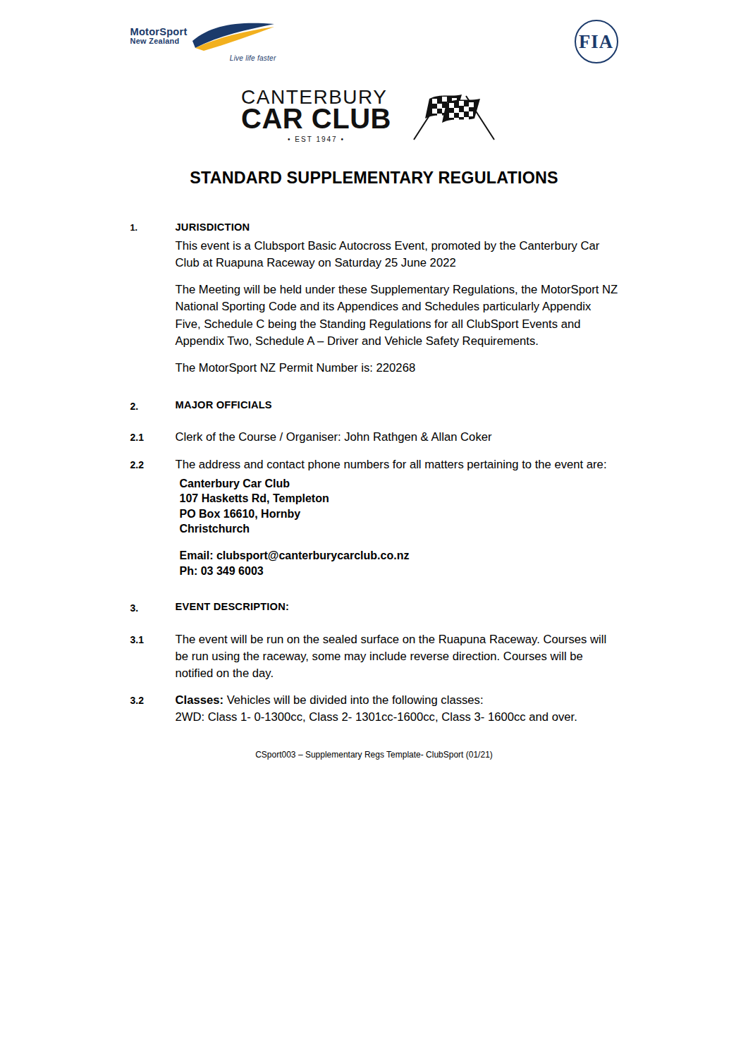MotorSport New Zealand
Live life faster
FIA
CANTERBURY
CAR CLUB
• EST 1947 •
STANDARD SUPPLEMENTARY REGULATIONS
1.
JURISDICTION
This event is a Clubsport Basic Autocross Event, promoted by the Canterbury Car Club at Ruapuna Raceway on Saturday 25 June 2022
The Meeting will be held under these Supplementary Regulations, the MotorSport NZ National Sporting Code and its Appendices and Schedules particularly Appendix Five, Schedule C being the Standing Regulations for all ClubSport Events and Appendix Two, Schedule A – Driver and Vehicle Safety Requirements.
The MotorSport NZ Permit Number is: 220268
2.
MAJOR OFFICIALS
2.1
Clerk of the Course / Organiser: John Rathgen & Allan Coker
2.2
The address and contact phone numbers for all matters pertaining to the event are:
Canterbury Car Club
107 Hasketts Rd, Templeton
PO Box 16610, Hornby
Christchurch
Email: clubsport@canterburycarclub.co.nz
Ph: 03 349 6003
3.
EVENT DESCRIPTION:
3.1
The event will be run on the sealed surface on the Ruapuna Raceway. Courses will be run using the raceway, some may include reverse direction. Courses will be notified on the day.
3.2
Classes: Vehicles will be divided into the following classes:
2WD: Class 1- 0-1300cc, Class 2- 1301cc-1600cc, Class 3- 1600cc and over.
CSport003 – Supplementary Regs Template- ClubSport (01/21)